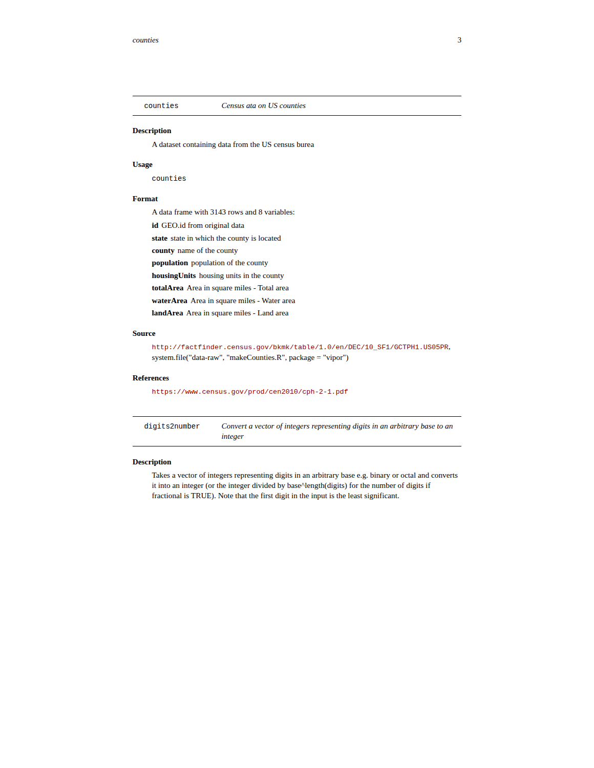counties 3
counties Census ata on US counties
Description
A dataset containing data from the US census burea
Usage
counties
Format
A data frame with 3143 rows and 8 variables:
id
GEO.id from original data
state
state in which the county is located
county
name of the county
population
population of the county
housingUnits
housing units in the county
totalArea
Area in square miles - Total area
waterArea
Area in square miles - Water area
landArea
Area in square miles - Land area
Source
http://factfinder.census.gov/bkmk/table/1.0/en/DEC/10_SF1/GCTPH1.US05PR, system.file("data-raw", "makeCounties.R", package = "vipor")
References
https://www.census.gov/prod/cen2010/cph-2-1.pdf
digits2number Convert a vector of integers representing digits in an arbitrary base to an integer
Description
Takes a vector of integers representing digits in an arbitrary base e.g. binary or octal and converts it into an integer (or the integer divided by base^length(digits) for the number of digits if fractional is TRUE). Note that the first digit in the input is the least significant.